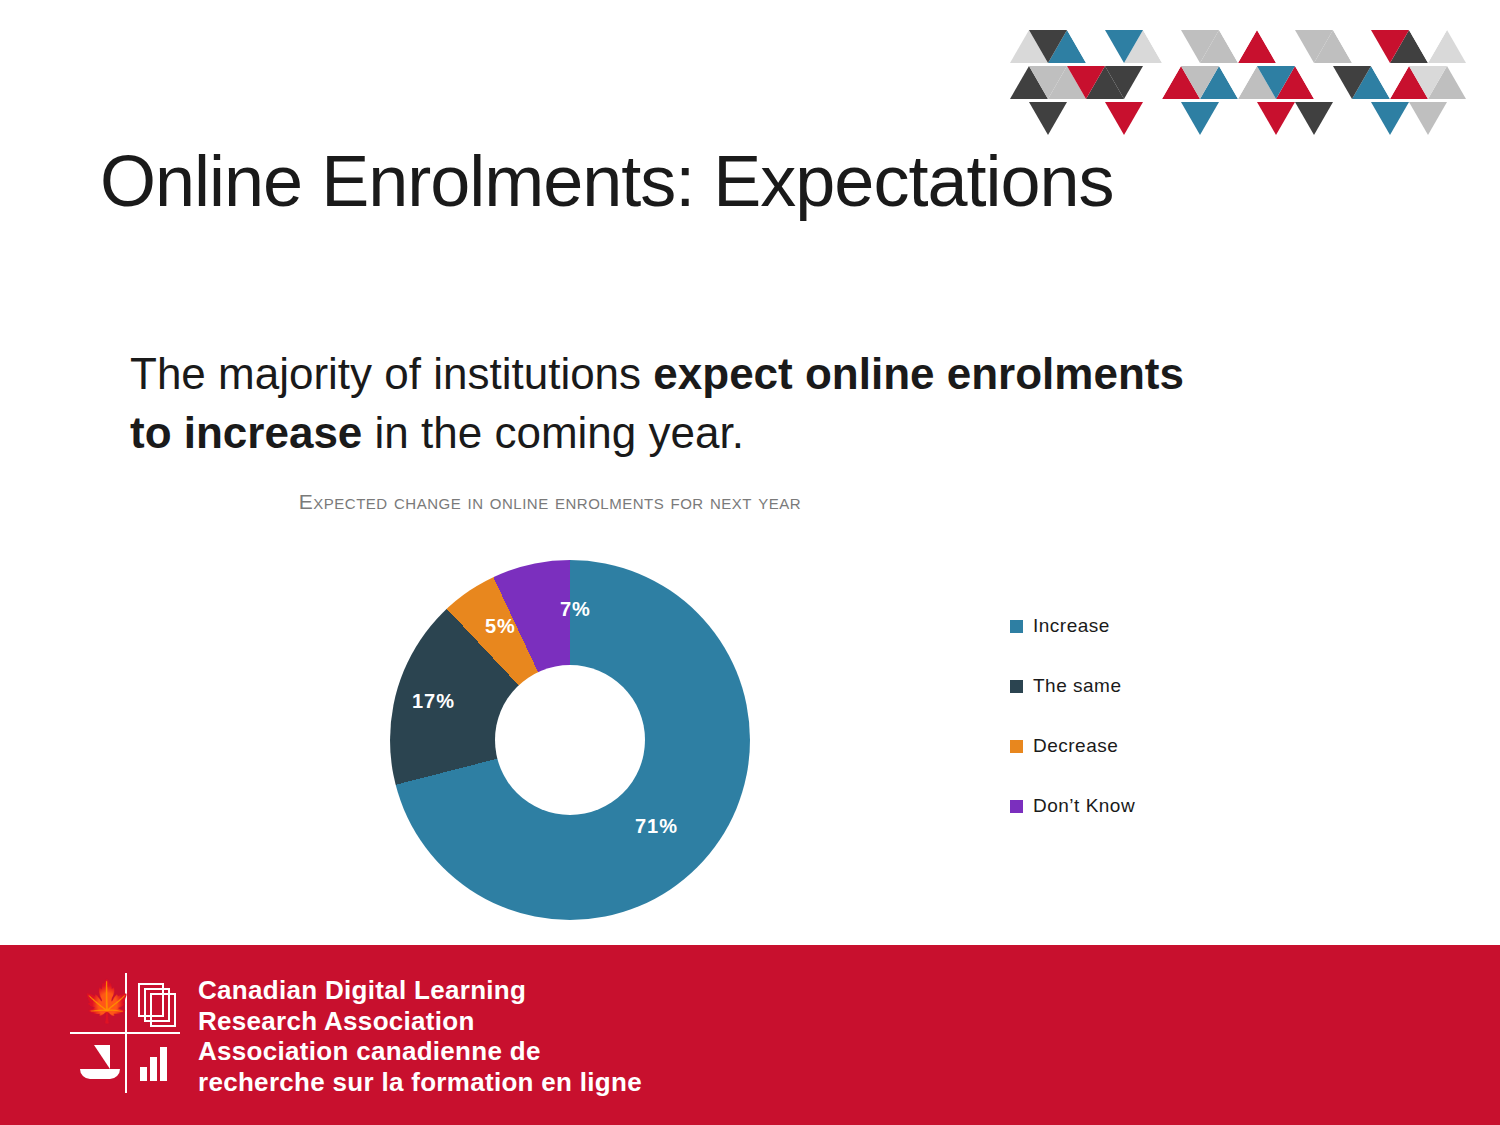Online Enrolments: Expectations
The majority of institutions expect online enrolments to increase in the coming year.
Expected change in online enrolments for next year
71% 17% 5% 7%
Increase
The same
Decrease
Don’t Know
🍁
Canadian Digital Learning
Research Association
Association canadienne de
recherche sur la formation en ligne